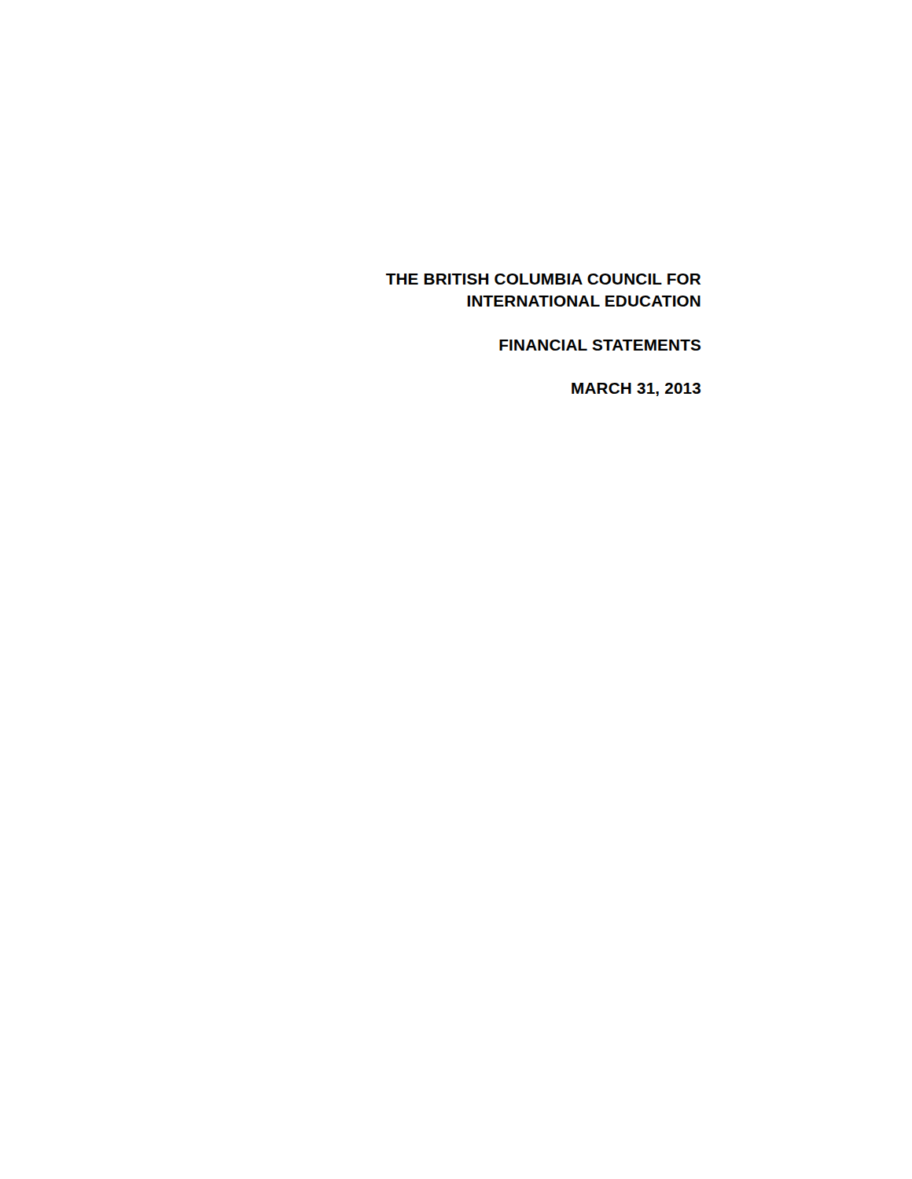THE BRITISH COLUMBIA COUNCIL FOR
INTERNATIONAL EDUCATION
FINANCIAL STATEMENTS
MARCH 31, 2013